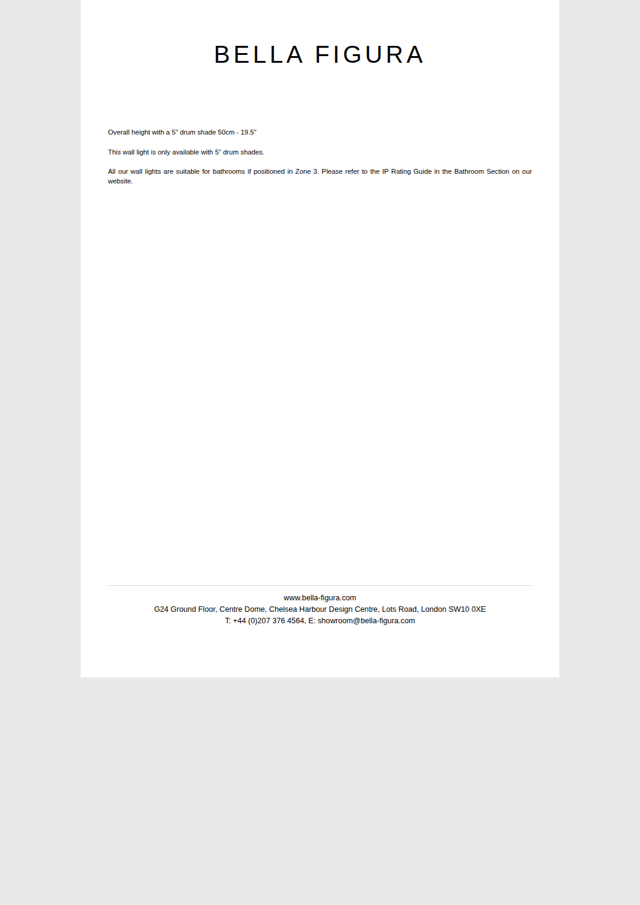BELLA FIGURA
Overall height with a 5" drum shade 50cm - 19.5"
This wall light is only available with 5” drum shades.
All our wall lights are suitable for bathrooms if positioned in Zone 3. Please refer to the IP Rating Guide in the Bathroom Section on our website.
www.bella-figura.com
G24 Ground Floor, Centre Dome, Chelsea Harbour Design Centre, Lots Road, London SW10 0XE
T: +44 (0)207 376 4564, E: showroom@bella-figura.com